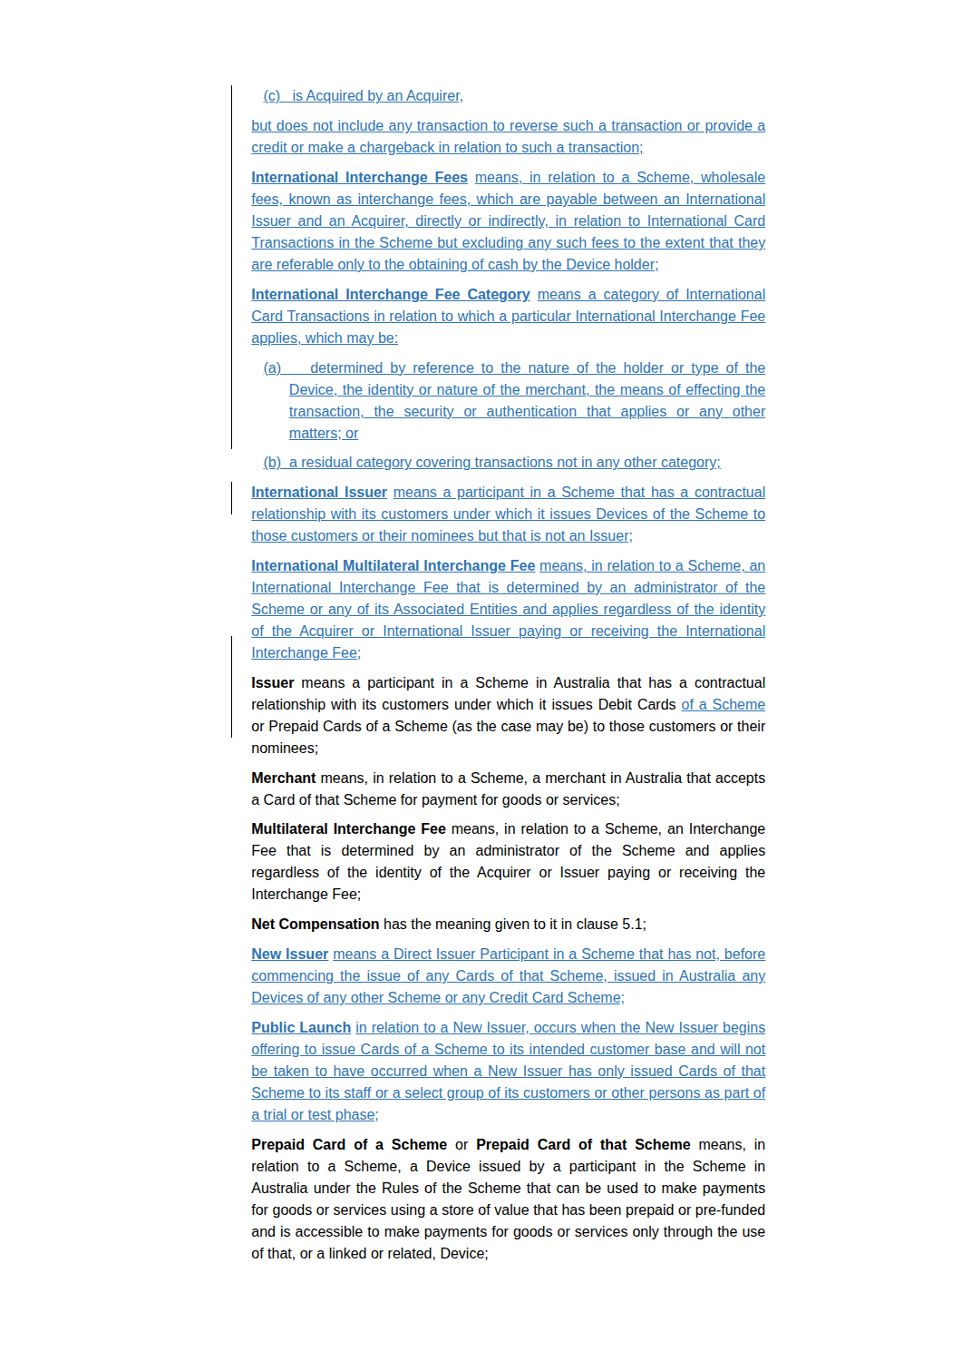(c) is Acquired by an Acquirer,
but does not include any transaction to reverse such a transaction or provide a credit or make a chargeback in relation to such a transaction;
International Interchange Fees means, in relation to a Scheme, wholesale fees, known as interchange fees, which are payable between an International Issuer and an Acquirer, directly or indirectly, in relation to International Card Transactions in the Scheme but excluding any such fees to the extent that they are referable only to the obtaining of cash by the Device holder;
International Interchange Fee Category means a category of International Card Transactions in relation to which a particular International Interchange Fee applies, which may be:
(a) determined by reference to the nature of the holder or type of the Device, the identity or nature of the merchant, the means of effecting the transaction, the security or authentication that applies or any other matters; or
(b) a residual category covering transactions not in any other category;
International Issuer means a participant in a Scheme that has a contractual relationship with its customers under which it issues Devices of the Scheme to those customers or their nominees but that is not an Issuer;
International Multilateral Interchange Fee means, in relation to a Scheme, an International Interchange Fee that is determined by an administrator of the Scheme or any of its Associated Entities and applies regardless of the identity of the Acquirer or International Issuer paying or receiving the International Interchange Fee;
Issuer means a participant in a Scheme in Australia that has a contractual relationship with its customers under which it issues Debit Cards of a Scheme or Prepaid Cards of a Scheme (as the case may be) to those customers or their nominees;
Merchant means, in relation to a Scheme, a merchant in Australia that accepts a Card of that Scheme for payment for goods or services;
Multilateral Interchange Fee means, in relation to a Scheme, an Interchange Fee that is determined by an administrator of the Scheme and applies regardless of the identity of the Acquirer or Issuer paying or receiving the Interchange Fee;
Net Compensation has the meaning given to it in clause 5.1;
New Issuer means a Direct Issuer Participant in a Scheme that has not, before commencing the issue of any Cards of that Scheme, issued in Australia any Devices of any other Scheme or any Credit Card Scheme;
Public Launch in relation to a New Issuer, occurs when the New Issuer begins offering to issue Cards of a Scheme to its intended customer base and will not be taken to have occurred when a New Issuer has only issued Cards of that Scheme to its staff or a select group of its customers or other persons as part of a trial or test phase;
Prepaid Card of a Scheme or Prepaid Card of that Scheme means, in relation to a Scheme, a Device issued by a participant in the Scheme in Australia under the Rules of the Scheme that can be used to make payments for goods or services using a store of value that has been prepaid or pre-funded and is accessible to make payments for goods or services only through the use of that, or a linked or related, Device;